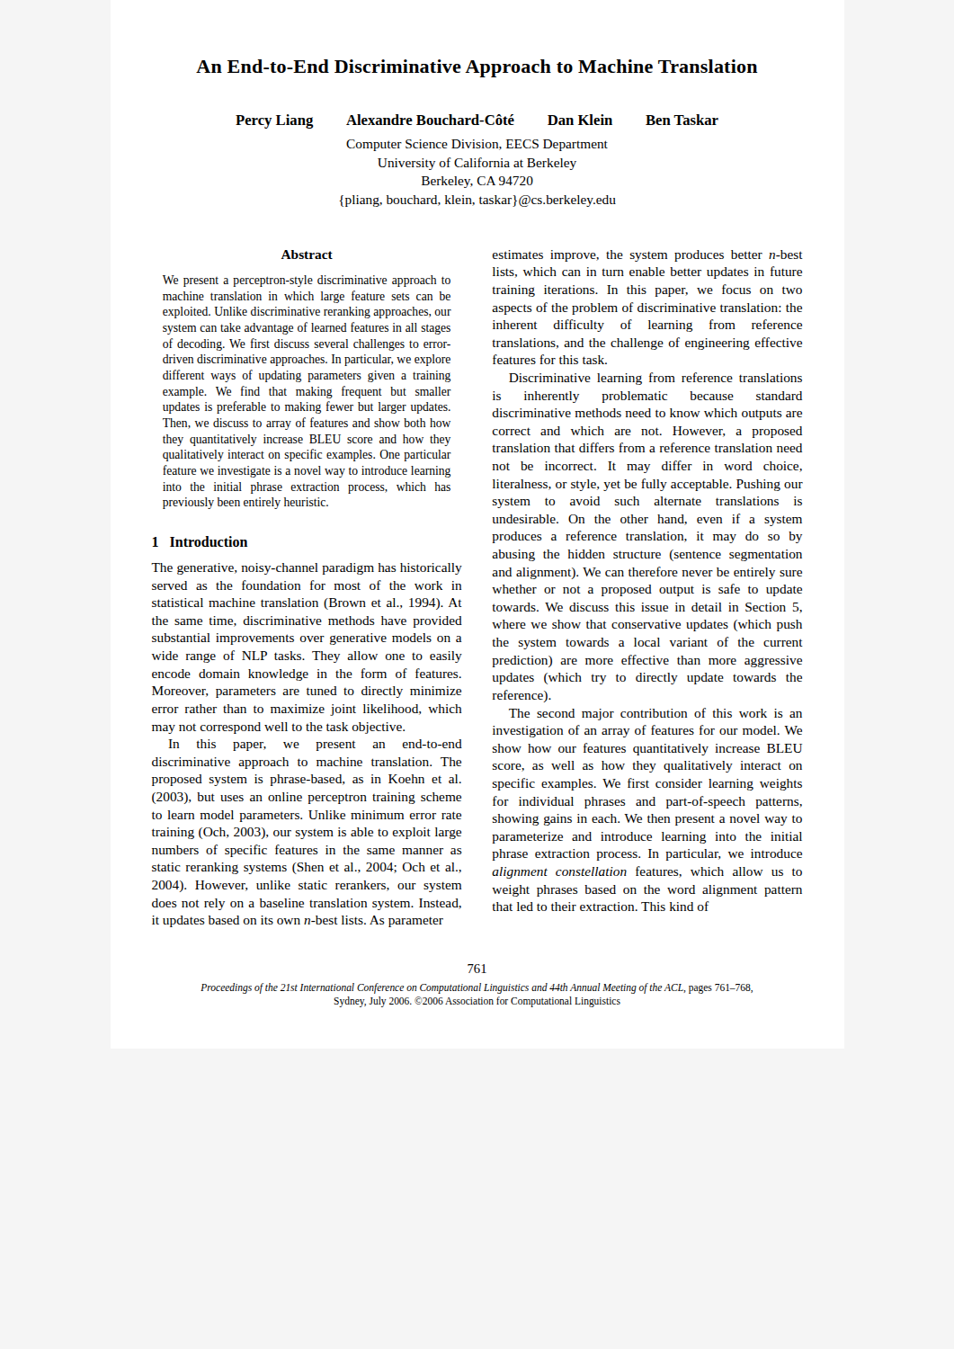An End-to-End Discriminative Approach to Machine Translation
Percy Liang Alexandre Bouchard-Côté Dan Klein Ben Taskar
Computer Science Division, EECS Department
University of California at Berkeley
Berkeley, CA 94720
{pliang, bouchard, klein, taskar}@cs.berkeley.edu
Abstract
We present a perceptron-style discriminative approach to machine translation in which large feature sets can be exploited. Unlike discriminative reranking approaches, our system can take advantage of learned features in all stages of decoding. We first discuss several challenges to error-driven discriminative approaches. In particular, we explore different ways of updating parameters given a training example. We find that making frequent but smaller updates is preferable to making fewer but larger updates. Then, we discuss to array of features and show both how they quantitatively increase BLEU score and how they qualitatively interact on specific examples. One particular feature we investigate is a novel way to introduce learning into the initial phrase extraction process, which has previously been entirely heuristic.
1 Introduction
The generative, noisy-channel paradigm has historically served as the foundation for most of the work in statistical machine translation (Brown et al., 1994). At the same time, discriminative methods have provided substantial improvements over generative models on a wide range of NLP tasks. They allow one to easily encode domain knowledge in the form of features. Moreover, parameters are tuned to directly minimize error rather than to maximize joint likelihood, which may not correspond well to the task objective.
In this paper, we present an end-to-end discriminative approach to machine translation. The proposed system is phrase-based, as in Koehn et al. (2003), but uses an online perceptron training scheme to learn model parameters. Unlike minimum error rate training (Och, 2003), our system is able to exploit large numbers of specific features in the same manner as static reranking systems (Shen et al., 2004; Och et al., 2004). However, unlike static rerankers, our system does not rely on a baseline translation system. Instead, it updates based on its own n-best lists. As parameter
estimates improve, the system produces better n-best lists, which can in turn enable better updates in future training iterations. In this paper, we focus on two aspects of the problem of discriminative translation: the inherent difficulty of learning from reference translations, and the challenge of engineering effective features for this task.
Discriminative learning from reference translations is inherently problematic because standard discriminative methods need to know which outputs are correct and which are not. However, a proposed translation that differs from a reference translation need not be incorrect. It may differ in word choice, literalness, or style, yet be fully acceptable. Pushing our system to avoid such alternate translations is undesirable. On the other hand, even if a system produces a reference translation, it may do so by abusing the hidden structure (sentence segmentation and alignment). We can therefore never be entirely sure whether or not a proposed output is safe to update towards. We discuss this issue in detail in Section 5, where we show that conservative updates (which push the system towards a local variant of the current prediction) are more effective than more aggressive updates (which try to directly update towards the reference).
The second major contribution of this work is an investigation of an array of features for our model. We show how our features quantitatively increase BLEU score, as well as how they qualitatively interact on specific examples. We first consider learning weights for individual phrases and part-of-speech patterns, showing gains in each. We then present a novel way to parameterize and introduce learning into the initial phrase extraction process. In particular, we introduce alignment constellation features, which allow us to weight phrases based on the word alignment pattern that led to their extraction. This kind of
761
Proceedings of the 21st International Conference on Computational Linguistics and 44th Annual Meeting of the ACL, pages 761–768,
Sydney, July 2006. ©2006 Association for Computational Linguistics